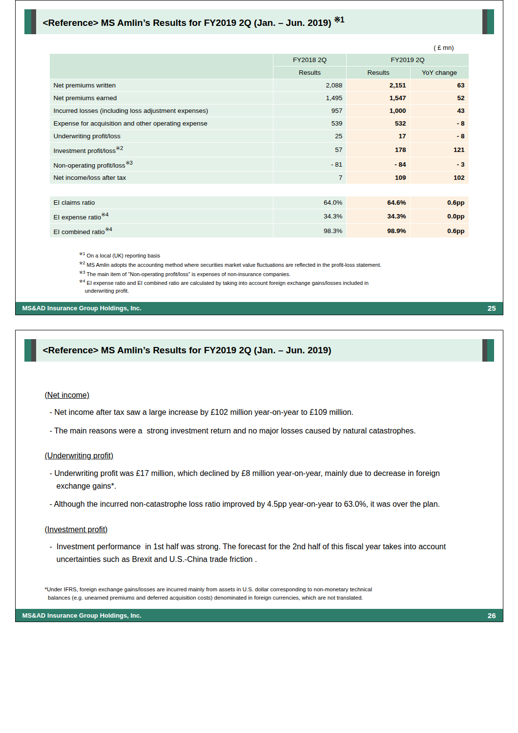<Reference> MS Amlin’s Results for FY2019 2Q (Jan. – Jun. 2019) ※1
( £ mn)
| | FY2018 2Q | FY2019 2Q |
| --- | --- | --- |
| Results | Results | YoY change |
| Net premiums written | 2,088 | 2,151 | 63 |
| Net premiums earned | 1,495 | 1,547 | 52 |
| Incurred losses (including loss adjustment expenses) | 957 | 1,000 | 43 |
| Expense for acquisition and other operating expense | 539 | 532 | - 8 |
| Underwriting profit/loss | 25 | 17 | - 8 |
| Investment profit/loss ※2 | 57 | 178 | 121 |
| Non-operating profit/loss ※3 | - 81 | - 84 | - 3 |
| Net income/loss after tax | 7 | 109 | 102 |
| EI claims ratio | 64.0% | 64.6% | 0.6pp |
| EI expense ratio ※4 | 34.3% | 34.3% | 0.0pp |
| EI combined ratio ※4 | 98.3% | 98.9% | 0.6pp |
※1 On a local (UK) reporting basis
※2 MS Amlin adopts the accounting method where securities market value fluctuations are reflected in the profit-loss statement.
※3 The main item of “Non-operating profit/loss” is expenses of non-insurance companies.
※4 EI expense ratio and EI combined ratio are calculated by taking into account foreign exchange gains/losses included in
underwriting profit.
MS&AD Insurance Group Holdings, Inc. 25
<Reference> MS Amlin’s Results for FY2019 2Q (Jan. – Jun. 2019)
(Net income)
- Net income after tax saw a large increase by £102 million year-on-year to £109 million.
- The main reasons were a strong investment return and no major losses caused by natural catastrophes.
(Underwriting profit)
- Underwriting profit was £17 million, which declined by £8 million year-on-year, mainly due to decrease in foreign exchange gains*.
- Although the incurred non-catastrophe loss ratio improved by 4.5pp year-on-year to 63.0%, it was over the plan.
(Investment profit)
- Investment performance in 1st half was strong. The forecast for the 2nd half of this fiscal year takes into account uncertainties such as Brexit and U.S.-China trade friction .
*Under IFRS, foreign exchange gains/losses are incurred mainly from assets in U.S. dollar corresponding to non-monetary technical
balances (e.g. unearned premiums and deferred acquisition costs) denominated in foreign currencies, which are not translated.
MS&AD Insurance Group Holdings, Inc. 26